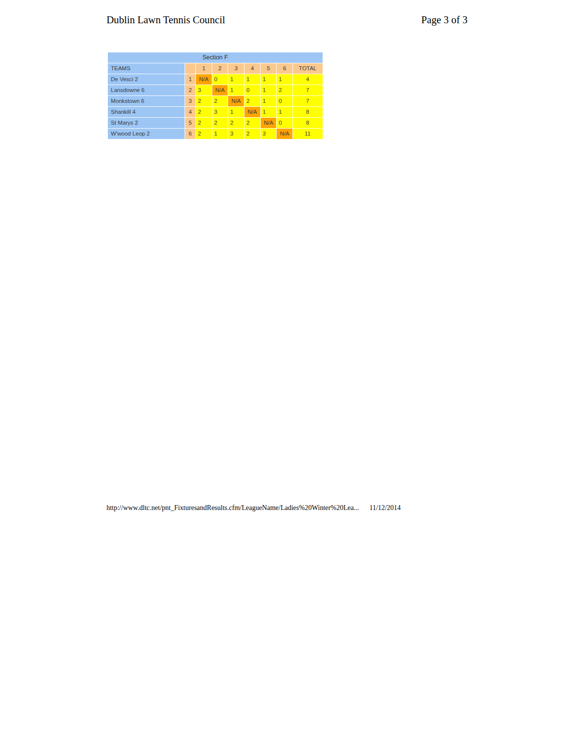Dublin Lawn Tennis Council
Page 3 of 3
| Section F |
| TEAMS | | 1 | 2 | 3 | 4 | 5 | 6 | TOTAL |
| De Vesci 2 | 1 | N/A | 0 | 1 | 1 | 1 | 1 | 4 |
| Lansdowne 6 | 2 | 3 | N/A | 1 | 0 | 1 | 2 | 7 |
| Monkstown 6 | 3 | 2 | 2 | N/A | 2 | 1 | 0 | 7 |
| Shankill 4 | 4 | 2 | 3 | 1 | N/A | 1 | 1 | 8 |
| St Marys 2 | 5 | 2 | 2 | 2 | 2 | N/A | 0 | 8 |
| W'wood Leop 2 | 6 | 2 | 1 | 3 | 2 | 3 | N/A | 11 |
http://www.dltc.net/pnt_FixturesandResults.cfm/LeagueName/Ladies%20Winter%20Lea... 11/12/2014